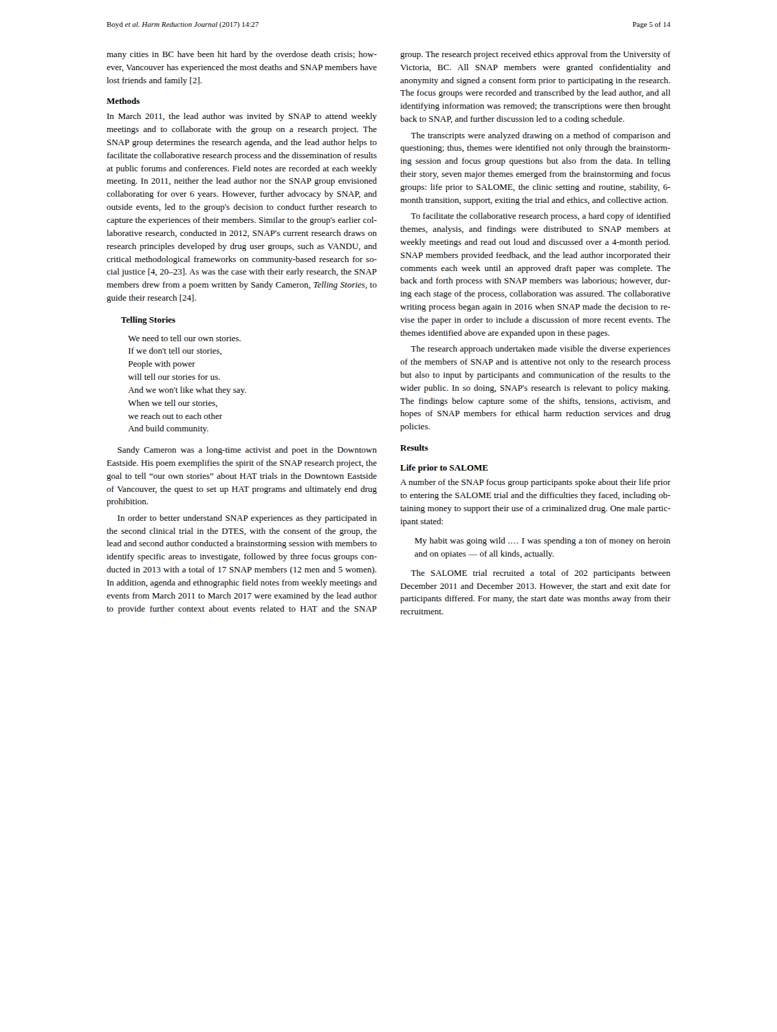Boyd et al. Harm Reduction Journal (2017) 14:27
Page 5 of 14
many cities in BC have been hit hard by the overdose death crisis; however, Vancouver has experienced the most deaths and SNAP members have lost friends and family [2].
Methods
In March 2011, the lead author was invited by SNAP to attend weekly meetings and to collaborate with the group on a research project. The SNAP group determines the research agenda, and the lead author helps to facilitate the collaborative research process and the dissemination of results at public forums and conferences. Field notes are recorded at each weekly meeting. In 2011, neither the lead author nor the SNAP group envisioned collaborating for over 6 years. However, further advocacy by SNAP, and outside events, led to the group's decision to conduct further research to capture the experiences of their members. Similar to the group's earlier collaborative research, conducted in 2012, SNAP's current research draws on research principles developed by drug user groups, such as VANDU, and critical methodological frameworks on community-based research for social justice [4, 20–23]. As was the case with their early research, the SNAP members drew from a poem written by Sandy Cameron, Telling Stories, to guide their research [24].
Telling Stories
We need to tell our own stories.
If we don't tell our stories,
People with power
will tell our stories for us.
And we won't like what they say.
When we tell our stories,
we reach out to each other
And build community.
Sandy Cameron was a long-time activist and poet in the Downtown Eastside. His poem exemplifies the spirit of the SNAP research project, the goal to tell “our own stories” about HAT trials in the Downtown Eastside of Vancouver, the quest to set up HAT programs and ultimately end drug prohibition.
In order to better understand SNAP experiences as they participated in the second clinical trial in the DTES, with the consent of the group, the lead and second author conducted a brainstorming session with members to identify specific areas to investigate, followed by three focus groups conducted in 2013 with a total of 17 SNAP members (12 men and 5 women). In addition, agenda and ethnographic field notes from weekly meetings and events from March 2011 to March 2017 were examined by the lead author to provide further context about events related to HAT and the SNAP group. The research project received ethics approval from the University of Victoria, BC. All SNAP members were granted confidentiality and anonymity and signed a consent form prior to participating in the research. The focus groups were recorded and transcribed by the lead author, and all identifying information was removed; the transcriptions were then brought back to SNAP, and further discussion led to a coding schedule.
The transcripts were analyzed drawing on a method of comparison and questioning; thus, themes were identified not only through the brainstorming session and focus group questions but also from the data. In telling their story, seven major themes emerged from the brainstorming and focus groups: life prior to SALOME, the clinic setting and routine, stability, 6-month transition, support, exiting the trial and ethics, and collective action.
To facilitate the collaborative research process, a hard copy of identified themes, analysis, and findings were distributed to SNAP members at weekly meetings and read out loud and discussed over a 4-month period. SNAP members provided feedback, and the lead author incorporated their comments each week until an approved draft paper was complete. The back and forth process with SNAP members was laborious; however, during each stage of the process, collaboration was assured. The collaborative writing process began again in 2016 when SNAP made the decision to revise the paper in order to include a discussion of more recent events. The themes identified above are expanded upon in these pages.
The research approach undertaken made visible the diverse experiences of the members of SNAP and is attentive not only to the research process but also to input by participants and communication of the results to the wider public. In so doing, SNAP's research is relevant to policy making. The findings below capture some of the shifts, tensions, activism, and hopes of SNAP members for ethical harm reduction services and drug policies.
Results
Life prior to SALOME
A number of the SNAP focus group participants spoke about their life prior to entering the SALOME trial and the difficulties they faced, including obtaining money to support their use of a criminalized drug. One male participant stated:
My habit was going wild .… I was spending a ton of money on heroin and on opiates — of all kinds, actually.
The SALOME trial recruited a total of 202 participants between December 2011 and December 2013. However, the start and exit date for participants differed. For many, the start date was months away from their recruitment.